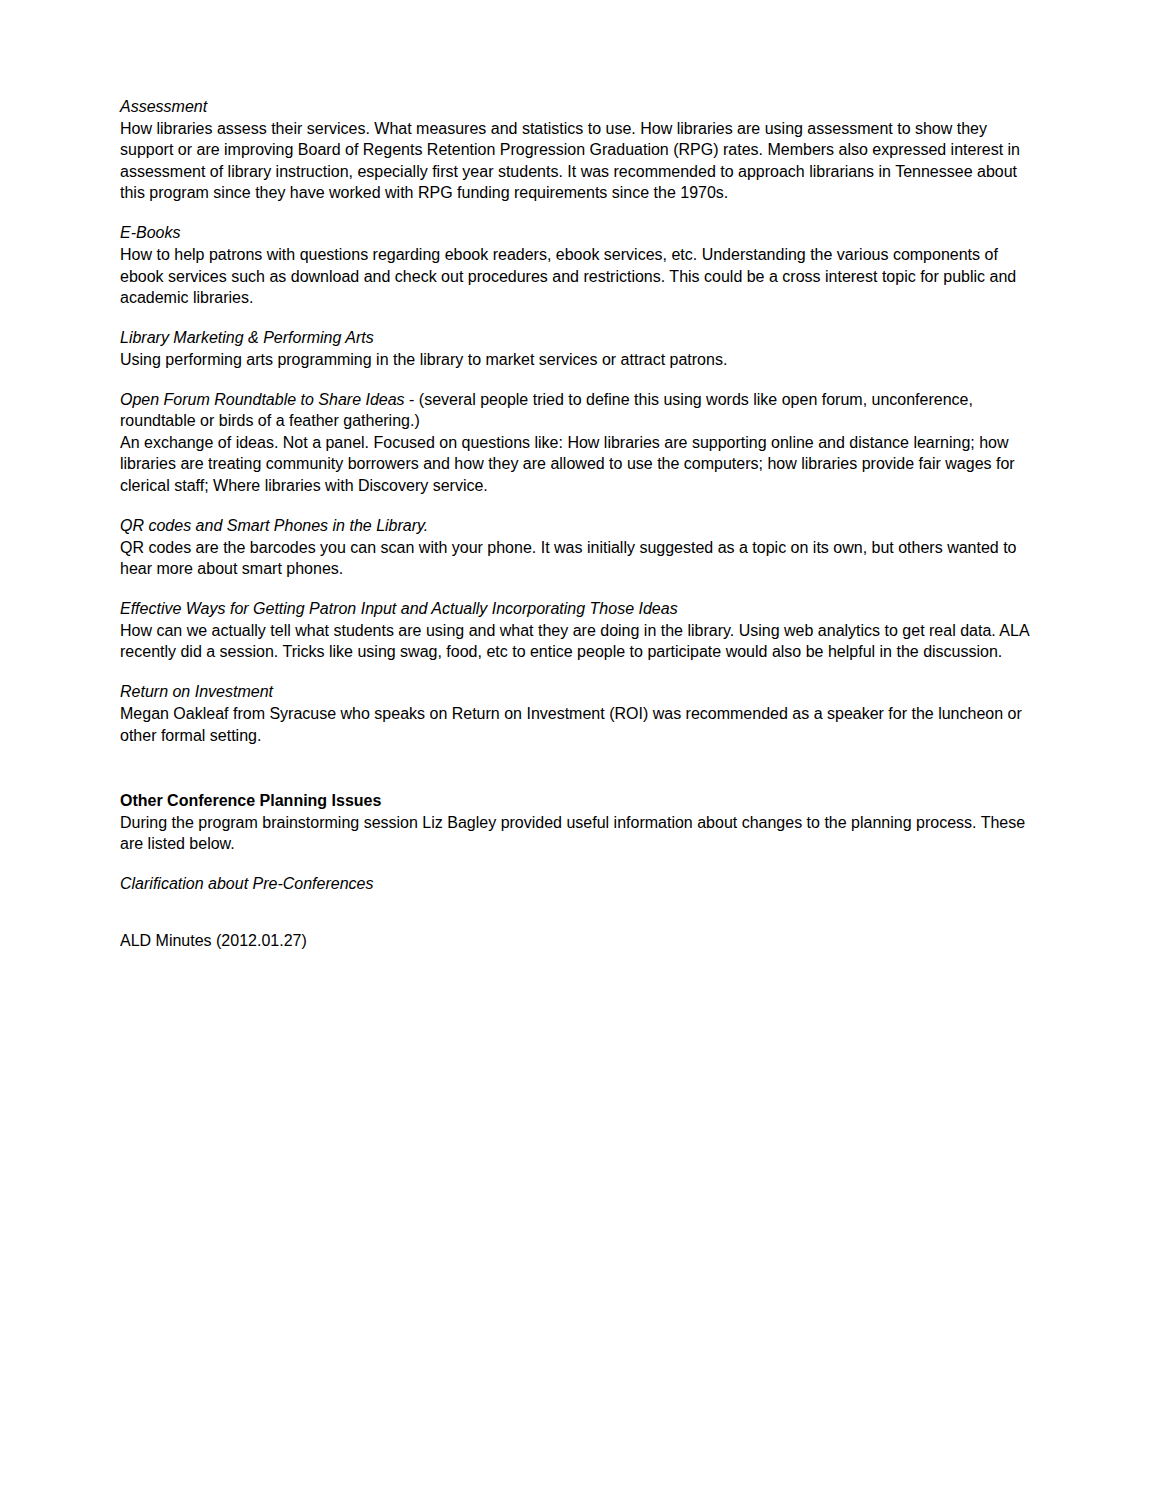Assessment
How libraries assess their services. What measures and statistics to use. How libraries are using assessment to show they support or are improving Board of Regents Retention Progression Graduation (RPG) rates. Members also expressed interest in assessment of library instruction, especially first year students. It was recommended to approach librarians in Tennessee about this program since they have worked with RPG funding requirements since the 1970s.
E-Books
How to help patrons with questions regarding ebook readers, ebook services, etc. Understanding the various components of ebook services such as download and check out procedures and restrictions. This could be a cross interest topic for public and academic libraries.
Library Marketing & Performing Arts
Using performing arts programming in the library to market services or attract patrons.
Open Forum Roundtable to Share Ideas - (several people tried to define this using words like open forum, unconference, roundtable or birds of a feather gathering.)
An exchange of ideas. Not a panel. Focused on questions like: How libraries are supporting online and distance learning; how libraries are treating community borrowers and how they are allowed to use the computers; how libraries provide fair wages for clerical staff; Where libraries with Discovery service.
QR codes and Smart Phones in the Library.
QR codes are the barcodes you can scan with your phone. It was initially suggested as a topic on its own, but others wanted to hear more about smart phones.
Effective Ways for Getting Patron Input and Actually Incorporating Those Ideas
How can we actually tell what students are using and what they are doing in the library. Using web analytics to get real data. ALA recently did a session. Tricks like using swag, food, etc to entice people to participate would also be helpful in the discussion.
Return on Investment
Megan Oakleaf from Syracuse who speaks on Return on Investment (ROI) was recommended as a speaker for the luncheon or other formal setting.
Other Conference Planning Issues
During the program brainstorming session Liz Bagley provided useful information about changes to the planning process. These are listed below.
Clarification about Pre-Conferences
ALD Minutes (2012.01.27)